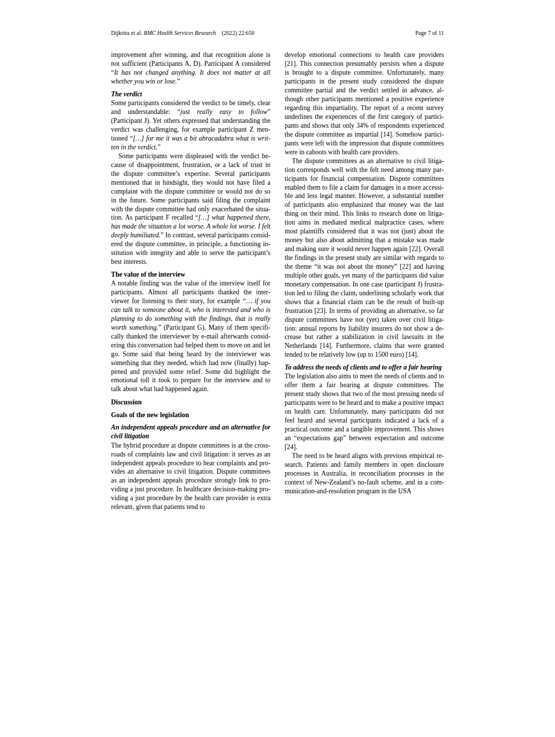Dijkstra et al. BMC Health Services Research (2022) 22:650
Page 7 of 11
improvement after winning, and that recognition alone is not sufficient (Participants A, D). Participant A considered “It has not changed anything. It does not matter at all whether you win or lose.”
The verdict
Some participants considered the verdict to be timely, clear and understandable: “just really easy to follow” (Participant J). Yet others expressed that understanding the verdict was challenging, for example participant Z mentioned “[…] for me it was a bit abracadabra what is written in the verdict.”
Some participants were displeased with the verdict because of disappointment, frustration, or a lack of trust in the dispute committee’s expertise. Several participants mentioned that in hindsight, they would not have filed a complaint with the dispute committee or would not do so in the future. Some participants said filing the complaint with the dispute committee had only exacerbated the situation. As participant F recalled “[…] what happened there, has made the situation a lot worse. A whole lot worse. I felt deeply humiliated.” In contrast, several participants considered the dispute committee, in principle, a functioning institution with integrity and able to serve the participant’s best interests.
The value of the interview
A notable finding was the value of the interview itself for participants. Almost all participants thanked the interviewer for listening to their story, for example “… if you can talk to someone about it, who is interested and who is planning to do something with the findings, that is really worth something.” (Participant G). Many of them specifically thanked the interviewer by e-mail afterwards considering this conversation had helped them to move on and let go. Some said that being heard by the interviewer was something that they needed, which had now (finally) happened and provided some relief. Some did highlight the emotional toll it took to prepare for the interview and to talk about what had happened again.
Discussion
Goals of the new legislation
An independent appeals procedure and an alternative for civil litigation
The hybrid procedure at dispute committees is at the crossroads of complaints law and civil litigation: it serves as an independent appeals procedure to hear complaints and provides an alternative to civil litigation. Dispute committees as an independent appeals procedure strongly link to providing a just procedure. In healthcare decision-making providing a just procedure by the health care provider is extra relevant, given that patients tend to
develop emotional connections to health care providers [21]. This connection presumably persists when a dispute is brought to a dispute committee. Unfortunately, many participants in the present study considered the dispute committee partial and the verdict settled in advance, although other participants mentioned a positive experience regarding this impartiality. The report of a recent survey underlines the experiences of the first category of participants and shows that only 34% of respondents experienced the dispute committee as impartial [14]. Somehow participants were left with the impression that dispute committees were in cahoots with health care providers.
The dispute committees as an alternative to civil litigation corresponds well with the felt need among many participants for financial compensation. Dispute committees enabled them to file a claim for damages in a more accessible and less legal manner. However, a substantial number of participants also emphasized that money was the last thing on their mind. This links to research done on litigation aims in mediated medical malpractice cases, where most plaintiffs considered that it was not (just) about the money but also about admitting that a mistake was made and making sure it would never happen again [22]. Overall the findings in the present study are similar with regards to the theme “it was not about the money” [22] and having multiple other goals, yet many of the participants did value monetary compensation. In one case (participant J) frustration led to filing the claim, underlining scholarly work that shows that a financial claim can be the result of built-up frustration [23]. In terms of providing an alternative, so far dispute committees have not (yet) taken over civil litigation: annual reports by liability insurers do not show a decrease but rather a stabilization in civil lawsuits in the Netherlands [14]. Furthermore, claims that were granted tended to be relatively low (up to 1500 euro) [14].
To address the needs of clients and to offer a fair hearing
The legislation also aims to meet the needs of clients and to offer them a fair hearing at dispute committees. The present study shows that two of the most pressing needs of participants were to be heard and to make a positive impact on health care. Unfortunately, many participants did not feel heard and several participants indicated a lack of a practical outcome and a tangible improvement. This shows an “expectations gap” between expectation and outcome [24].
The need to be heard aligns with previous empirical research. Patients and family members in open disclosure processes in Australia, in reconciliation processes in the context of New-Zealand’s no-fault scheme, and in a communication-and-resolution program in the USA